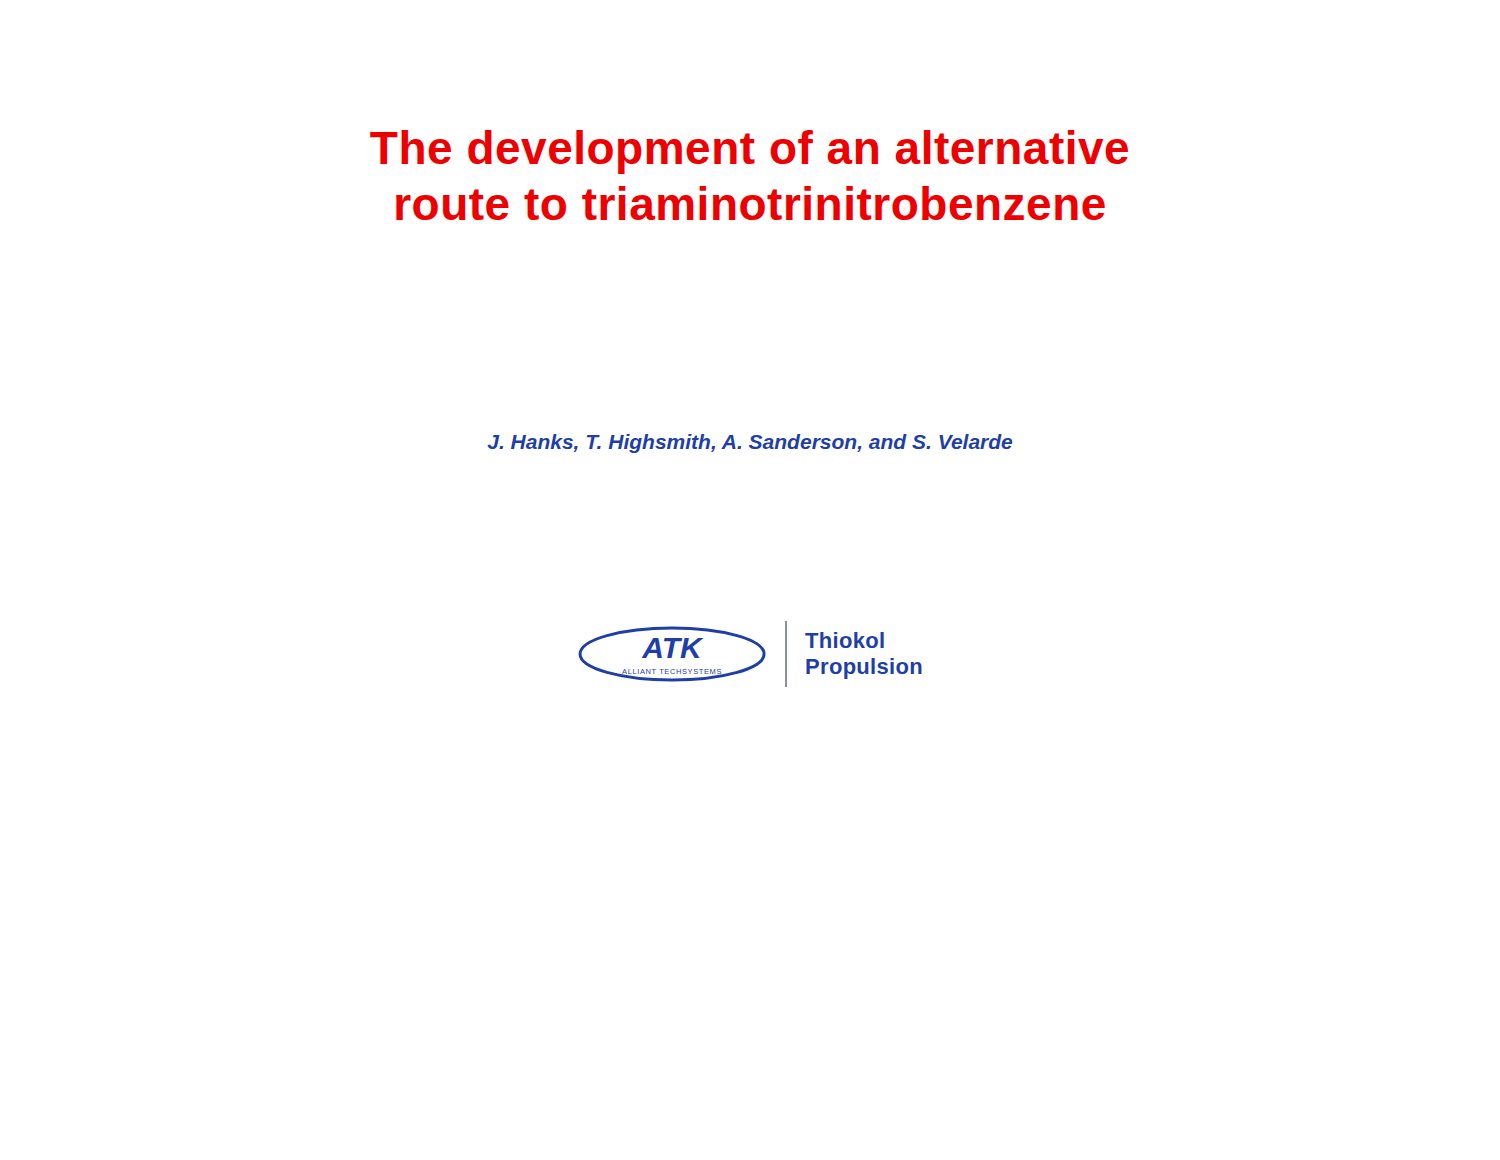The development of an alternative route to triaminotrinitrobenzene
J. Hanks, T. Highsmith, A. Sanderson, and S. Velarde
ATK ALLIANT TECHSYSTEMS
Thiokol
Propulsion